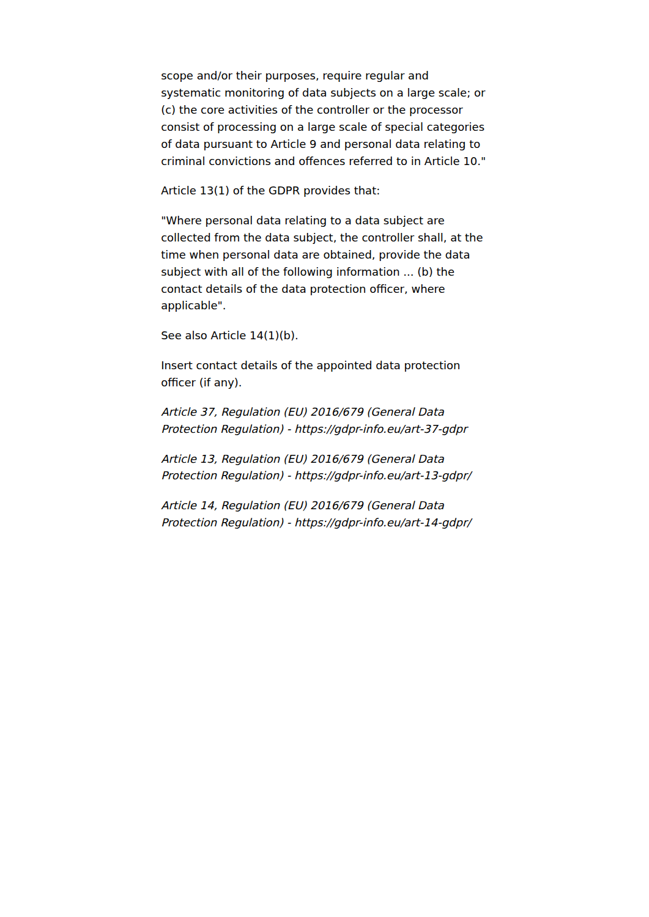scope and/or their purposes, require regular and systematic monitoring of data subjects on a large scale; or (c) the core activities of the controller or the processor consist of processing on a large scale of special categories of data pursuant to Article 9 and personal data relating to criminal convictions and offences referred to in Article 10."
Article 13(1) of the GDPR provides that:
"Where personal data relating to a data subject are collected from the data subject, the controller shall, at the time when personal data are obtained, provide the data subject with all of the following information ... (b) the contact details of the data protection officer, where applicable".
See also Article 14(1)(b).
Insert contact details of the appointed data protection officer (if any).
Article 37, Regulation (EU) 2016/679 (General Data Protection Regulation) - https://gdpr-info.eu/art-37-gdpr
Article 13, Regulation (EU) 2016/679 (General Data Protection Regulation) - https://gdpr-info.eu/art-13-gdpr/
Article 14, Regulation (EU) 2016/679 (General Data Protection Regulation) - https://gdpr-info.eu/art-14-gdpr/